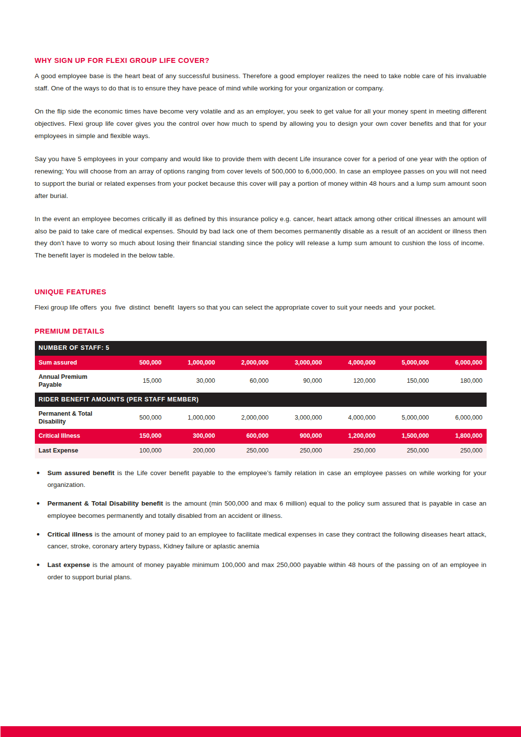Why sign up for Flexi Group Life Cover?
A good employee base is the heart beat of any successful business. Therefore a good employer realizes the need to take noble care of his invaluable staff. One of the ways to do that is to ensure they have peace of mind while working for your organization or company.
On the flip side the economic times have become very volatile and as an employer, you seek to get value for all your money spent in meeting different objectives. Flexi group life cover gives you the control over how much to spend by allowing you to design your own cover benefits and that for your employees in simple and flexible ways.
Say you have 5 employees in your company and would like to provide them with decent Life insurance cover for a period of one year with the option of renewing; You will choose from an array of options ranging from cover levels of 500,000 to 6,000,000. In case an employee passes on you will not need to support the burial or related expenses from your pocket because this cover will pay a portion of money within 48 hours and a lump sum amount soon after burial.
In the event an employee becomes critically ill as defined by this insurance policy e.g. cancer, heart attack among other critical illnesses an amount will also be paid to take care of medical expenses. Should by bad lack one of them becomes permanently disable as a result of an accident or illness then they don’t have to worry so much about losing their financial standing since the policy will release a lump sum amount to cushion the loss of income. The benefit layer is modeled in the below table.
Unique Features
Flexi group life offers you five distinct benefit layers so that you can select the appropriate cover to suit your needs and your pocket.
Premium Details
| NUMBER OF STAFF: 5 |
| Sum assured | 500,000 | 1,000,000 | 2,000,000 | 3,000,000 | 4,000,000 | 5,000,000 | 6,000,000 |
| Annual Premium Payable | 15,000 | 30,000 | 60,000 | 90,000 | 120,000 | 150,000 | 180,000 |
| RIDER BENEFIT AMOUNTS (PER STAFF MEMBER) |
| Permanent & Total Disability | 500,000 | 1,000,000 | 2,000,000 | 3,000,000 | 4,000,000 | 5,000,000 | 6,000,000 |
| Critical Illness | 150,000 | 300,000 | 600,000 | 900,000 | 1,200,000 | 1,500,000 | 1,800,000 |
| Last Expense | 100,000 | 200,000 | 250,000 | 250,000 | 250,000 | 250,000 | 250,000 |
Sum assured benefit is the Life cover benefit payable to the employee’s family relation in case an employee passes on while working for your organization.
Permanent & Total Disability benefit is the amount (min 500,000 and max 6 million) equal to the policy sum assured that is payable in case an employee becomes permanently and totally disabled from an accident or illness.
Critical illness is the amount of money paid to an employee to facilitate medical expenses in case they contract the following diseases heart attack, cancer, stroke, coronary artery bypass, Kidney failure or aplastic anemia
Last expense is the amount of money payable minimum 100,000 and max 250,000 payable within 48 hours of the passing on of an employee in order to support burial plans.